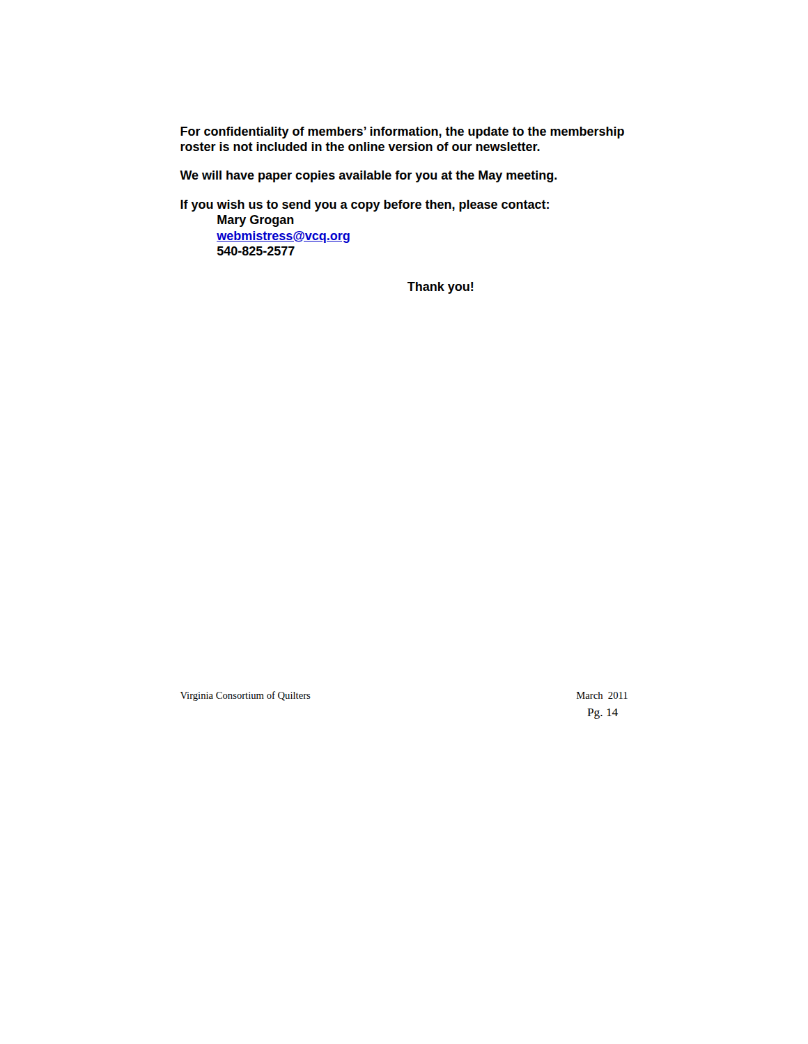For confidentiality of members’ information, the update to the membership roster is not included in the online version of our newsletter.
We will have paper copies available for you at the May meeting.
If you wish us to send you a copy before then, please contact:
Mary Grogan
webmistress@vcq.org
540-825-2577
Thank you!
Virginia Consortium of Quilters March 2011 Pg. 14